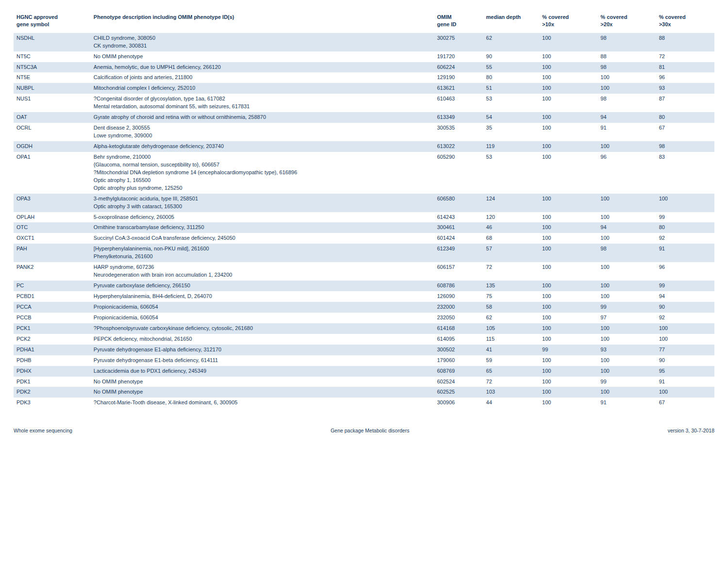| HGNC approved gene symbol | Phenotype description including OMIM phenotype ID(s) | OMIM gene ID | median depth | % covered >10x | % covered >20x | % covered >30x |
| --- | --- | --- | --- | --- | --- | --- |
| NSDHL | CHILD syndrome, 308050 CK syndrome, 300831 | 300275 | 62 | 100 | 98 | 88 |
| NT5C | No OMIM phenotype | 191720 | 90 | 100 | 88 | 72 |
| NT5C3A | Anemia, hemolytic, due to UMPH1 deficiency, 266120 | 606224 | 55 | 100 | 98 | 81 |
| NT5E | Calcification of joints and arteries, 211800 | 129190 | 80 | 100 | 100 | 96 |
| NUBPL | Mitochondrial complex I deficiency, 252010 | 613621 | 51 | 100 | 100 | 93 |
| NUS1 | ?Congenital disorder of glycosylation, type 1aa, 617082 Mental retardation, autosomal dominant 55, with seizures, 617831 | 610463 | 53 | 100 | 98 | 87 |
| OAT | Gyrate atrophy of choroid and retina with or without ornithinemia, 258870 | 613349 | 54 | 100 | 94 | 80 |
| OCRL | Dent disease 2, 300555 Lowe syndrome, 309000 | 300535 | 35 | 100 | 91 | 67 |
| OGDH | Alpha-ketoglutarate dehydrogenase deficiency, 203740 | 613022 | 119 | 100 | 100 | 98 |
| OPA1 | Behr syndrome, 210000 {Glaucoma, normal tension, susceptibility to}, 606657 ?Mitochondrial DNA depletion syndrome 14 (encephalocardiomyopathic type), 616896 Optic atrophy 1, 165500 Optic atrophy plus syndrome, 125250 | 605290 | 53 | 100 | 96 | 83 |
| OPA3 | 3-methylglutaconic aciduria, type III, 258501 Optic atrophy 3 with cataract, 165300 | 606580 | 124 | 100 | 100 | 100 |
| OPLAH | 5-oxoprolinase deficiency, 260005 | 614243 | 120 | 100 | 100 | 99 |
| OTC | Ornithine transcarbamylase deficiency, 311250 | 300461 | 46 | 100 | 94 | 80 |
| OXCT1 | Succinyl CoA:3-oxoacid CoA transferase deficiency, 245050 | 601424 | 68 | 100 | 100 | 92 |
| PAH | [Hyperphenylalaninemia, non-PKU mild], 261600 Phenylketonuria, 261600 | 612349 | 57 | 100 | 98 | 91 |
| PANK2 | HARP syndrome, 607236 Neurodegeneration with brain iron accumulation 1, 234200 | 606157 | 72 | 100 | 100 | 96 |
| PC | Pyruvate carboxylase deficiency, 266150 | 608786 | 135 | 100 | 100 | 99 |
| PCBD1 | Hyperphenylalaninemia, BH4-deficient, D, 264070 | 126090 | 75 | 100 | 100 | 94 |
| PCCA | Propionicacidemia, 606054 | 232000 | 58 | 100 | 99 | 90 |
| PCCB | Propionicacidemia, 606054 | 232050 | 62 | 100 | 97 | 92 |
| PCK1 | ?Phosphoenolpyruvate carboxykinase deficiency, cytosolic, 261680 | 614168 | 105 | 100 | 100 | 100 |
| PCK2 | PEPCK deficiency, mitochondrial, 261650 | 614095 | 115 | 100 | 100 | 100 |
| PDHA1 | Pyruvate dehydrogenase E1-alpha deficiency, 312170 | 300502 | 41 | 99 | 93 | 77 |
| PDHB | Pyruvate dehydrogenase E1-beta deficiency, 614111 | 179060 | 59 | 100 | 100 | 90 |
| PDHX | Lacticacidemia due to PDX1 deficiency, 245349 | 608769 | 65 | 100 | 100 | 95 |
| PDK1 | No OMIM phenotype | 602524 | 72 | 100 | 99 | 91 |
| PDK2 | No OMIM phenotype | 602525 | 103 | 100 | 100 | 100 |
| PDK3 | ?Charcot-Marie-Tooth disease, X-linked dominant, 6, 300905 | 300906 | 44 | 100 | 91 | 67 |
Whole exome sequencing
Gene package Metabolic disorders
version 3, 30-7-2018